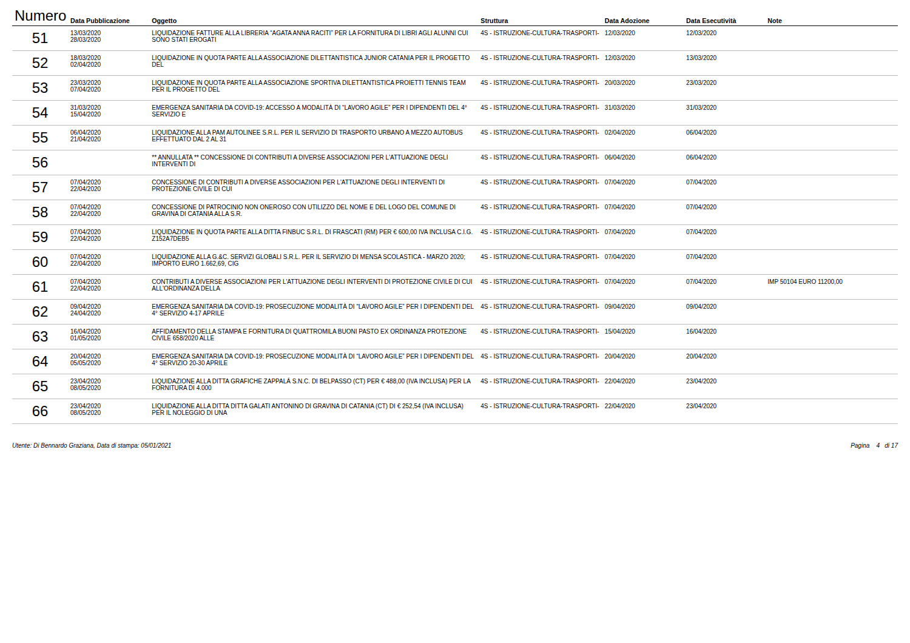| Numero | Data Pubblicazione | Oggetto | Struttura | Data Adozione | Data Esecutività | Note |
| --- | --- | --- | --- | --- | --- | --- |
| 51 | 13/03/2020 28/03/2020 | LIQUIDAZIONE FATTURE ALLA LIBRERIA “AGATA ANNA RACITI” PER LA FORNITURA DI LIBRI AGLI ALUNNI CUI SONO STATI EROGATI | 4S - ISTRUZIONE-CULTURA-TRASPORTI- | 12/03/2020 | 12/03/2020 | |
| 52 | 18/03/2020 02/04/2020 | LIQUIDAZIONE IN QUOTA PARTE ALLA ASSOCIAZIONE DILETTANTISTICA JUNIOR CATANIA PER IL PROGETTO DEL | 4S - ISTRUZIONE-CULTURA-TRASPORTI- | 12/03/2020 | 13/03/2020 | |
| 53 | 23/03/2020 07/04/2020 | LIQUIDAZIONE IN QUOTA PARTE ALLA ASSOCIAZIONE SPORTIVA DILETTANTISTICA PROIETTI TENNIS TEAM PER IL PROGETTO DEL | 4S - ISTRUZIONE-CULTURA-TRASPORTI- | 20/03/2020 | 23/03/2020 | |
| 54 | 31/03/2020 15/04/2020 | EMERGENZA SANITARIA DA COVID-19: ACCESSO A MODALITÀ DI “LAVORO AGILE” PER I DIPENDENTI DEL 4° SERVIZIO E | 4S - ISTRUZIONE-CULTURA-TRASPORTI- | 31/03/2020 | 31/03/2020 | |
| 55 | 06/04/2020 21/04/2020 | LIQUIDAZIONE ALLA PAM AUTOLINEE S.R.L. PER IL SERVIZIO DI TRASPORTO URBANO A MEZZO AUTOBUS EFFETTUATO DAL 2 AL 31 | 4S - ISTRUZIONE-CULTURA-TRASPORTI- | 02/04/2020 | 06/04/2020 | |
| 56 | | ** ANNULLATA ** CONCESSIONE DI CONTRIBUTI A DIVERSE ASSOCIAZIONI PER L'ATTUAZIONE DEGLI INTERVENTI DI | 4S - ISTRUZIONE-CULTURA-TRASPORTI- | 06/04/2020 | 06/04/2020 | |
| 57 | 07/04/2020 22/04/2020 | CONCESSIONE DI CONTRIBUTI A DIVERSE ASSOCIAZIONI PER L'ATTUAZIONE DEGLI INTERVENTI DI PROTEZIONE CIVILE DI CUI | 4S - ISTRUZIONE-CULTURA-TRASPORTI- | 07/04/2020 | 07/04/2020 | |
| 58 | 07/04/2020 22/04/2020 | CONCESSIONE DI PATROCINIO NON ONEROSO CON UTILIZZO DEL NOME E DEL LOGO DEL COMUNE DI GRAVINA DI CATANIA ALLA S.R. | 4S - ISTRUZIONE-CULTURA-TRASPORTI- | 07/04/2020 | 07/04/2020 | |
| 59 | 07/04/2020 22/04/2020 | LIQUIDAZIONE IN QUOTA PARTE ALLA DITTA FINBUC S.R.L. DI FRASCATI (RM) PER € 600,00 IVA INCLUSA C.I.G. Z152A7DEB5 | 4S - ISTRUZIONE-CULTURA-TRASPORTI- | 07/04/2020 | 07/04/2020 | |
| 60 | 07/04/2020 22/04/2020 | LIQUIDAZIONE ALLA G.&C. SERVIZI GLOBALI S.R.L. PER IL SERVIZIO DI MENSA SCOLASTICA - MARZO 2020; IMPORTO EURO 1.662,69, CIG | 4S - ISTRUZIONE-CULTURA-TRASPORTI- | 07/04/2020 | 07/04/2020 | |
| 61 | 07/04/2020 22/04/2020 | CONTRIBUTI A DIVERSE ASSOCIAZIONI PER L'ATTUAZIONE DEGLI INTERVENTI DI PROTEZIONE CIVILE DI CUI ALL'ORDINANZA DELLA | 4S - ISTRUZIONE-CULTURA-TRASPORTI- | 07/04/2020 | 07/04/2020 | IMP 50104 EURO 11200,00 |
| 62 | 09/04/2020 24/04/2020 | EMERGENZA SANITARIA DA COVID-19: PROSECUZIONE MODALITÀ DI “LAVORO AGILE” PER I DIPENDENTI DEL 4° SERVIZIO 4-17 APRILE | 4S - ISTRUZIONE-CULTURA-TRASPORTI- | 09/04/2020 | 09/04/2020 | |
| 63 | 16/04/2020 01/05/2020 | AFFIDAMENTO DELLA STAMPA E FORNITURA DI QUATTROMILA BUONI PASTO EX ORDINANZA PROTEZIONE CIVILE 658/2020 ALLE | 4S - ISTRUZIONE-CULTURA-TRASPORTI- | 15/04/2020 | 16/04/2020 | |
| 64 | 20/04/2020 05/05/2020 | EMERGENZA SANITARIA DA COVID-19: PROSECUZIONE MODALITÀ DI “LAVORO AGILE” PER I DIPENDENTI DEL 4° SERVIZIO 20-30 APRILE | 4S - ISTRUZIONE-CULTURA-TRASPORTI- | 20/04/2020 | 20/04/2020 | |
| 65 | 23/04/2020 08/05/2020 | LIQUIDAZIONE ALLA DITTA GRAFICHE ZAPPALÁ S.N.C. DI BELPASSO (CT) PER € 488,00 (IVA INCLUSA) PER LA FORNITURA DI 4.000 | 4S - ISTRUZIONE-CULTURA-TRASPORTI- | 22/04/2020 | 23/04/2020 | |
| 66 | 23/04/2020 08/05/2020 | LIQUIDAZIONE ALLA DITTA DITTA GALATI ANTONINO DI GRAVINA DI CATANIA (CT) DI € 252,54 (IVA INCLUSA) PER IL NOLEGGIO DI UNA | 4S - ISTRUZIONE-CULTURA-TRASPORTI- | 22/04/2020 | 23/04/2020 | |
Utente: Di Bennardo Graziana, Data di stampa: 05/01/2021
Pagina 4 di 17